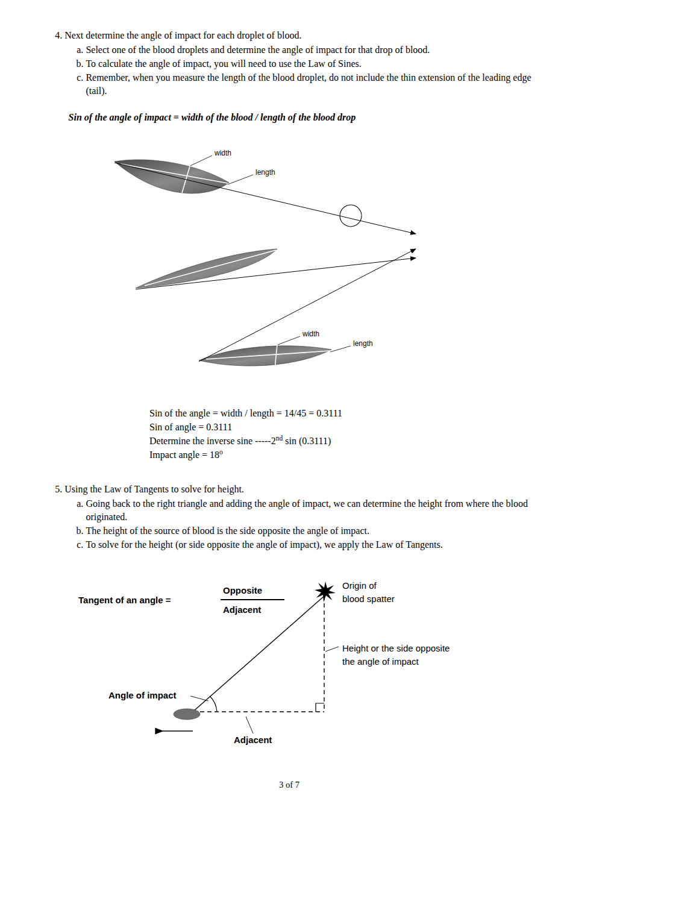Next determine the angle of impact for each droplet of blood.
Select one of the blood droplets and determine the angle of impact for that drop of blood.
To calculate the angle of impact, you will need to use the Law of Sines.
Remember, when you measure the length of the blood droplet, do not include the thin extension of the leading edge (tail).
Sin of the angle of impact = width of the blood / length of the blood drop
width length width length
Sin of the angle = width / length = 14/45 = 0.3111
Sin of angle = 0.3111
Determine the inverse sine -----2nd sin (0.3111)
Impact angle = 18o
Using the Law of Tangents to solve for height.
Going back to the right triangle and adding the angle of impact, we can determine the height from where the blood originated.
The height of the source of blood is the side opposite the angle of impact.
To solve for the height (or side opposite the angle of impact), we apply the Law of Tangents.
Tangent of an angle = Opposite Adjacent Origin of blood spatter Angle of impact Adjacent Height or the side opposite the angle of impact
3 of 7